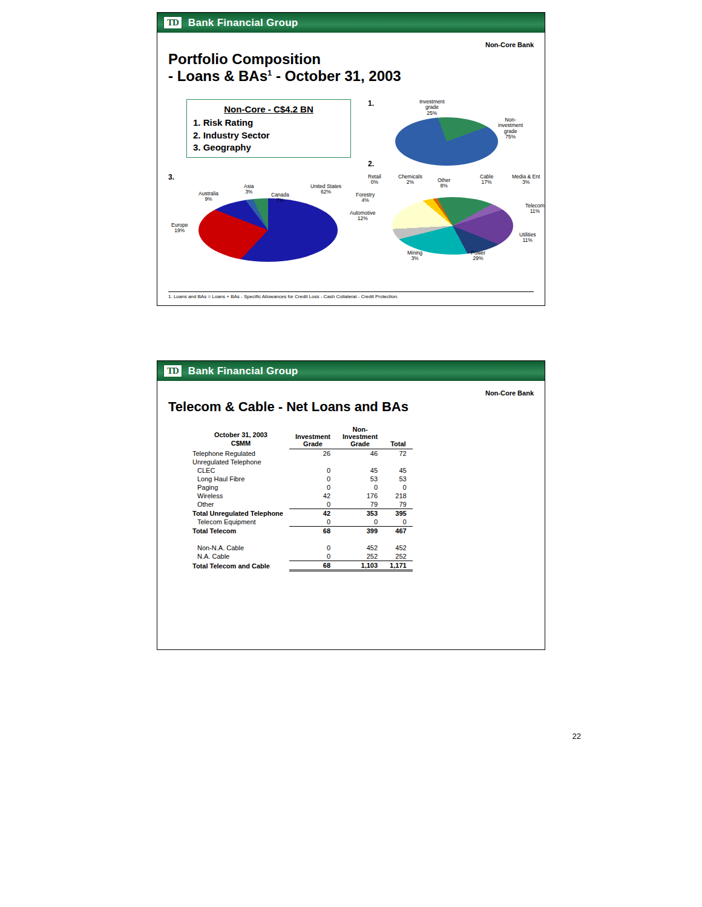TD Bank Financial Group
Non-Core Bank
Portfolio Composition
- Loans & BAs1 - October 31, 2003
Non-Core - C$4.2 BN
1. Risk Rating
2. Industry Sector
3. Geography
1.
Investment
grade
25%
Non-
investment
grade
75%
3.
Asia
3%
Australia
9%
Canada
7%
United States
62%
Europe
19%
2.
Retail
0%
Chemicals
2%
Other
8%
Cable
17%
Media & Ent
3%
Forestry
4%
Automotive
12%
Telecom
11%
Utilities
11%
Power
29%
Mining
3%
1. Loans and BAs = Loans + BAs - Specific Allowances for Credit Loss - Cash Collateral - Credit Protection.
TD Bank Financial Group
Non-Core Bank
Telecom & Cable - Net Loans and BAs
| October 31, 2003 C$MM | Investment Grade | Non- Investment Grade | Total |
| --- | --- | --- | --- |
| Telephone Regulated | 26 | 46 | 72 |
| Unregulated Telephone | | | |
| CLEC | 0 | 45 | 45 |
| Long Haul Fibre | 0 | 53 | 53 |
| Paging | 0 | 0 | 0 |
| Wireless | 42 | 176 | 218 |
| Other | 0 | 79 | 79 |
| Total Unregulated Telephone | 42 | 353 | 395 |
| Telecom Equipment | 0 | 0 | 0 |
| Total Telecom | 68 | 399 | 467 |
| Non-N.A. Cable | 0 | 452 | 452 |
| N.A. Cable | 0 | 252 | 252 |
| Total Telecom and Cable | 68 | 1,103 | 1,171 |
22